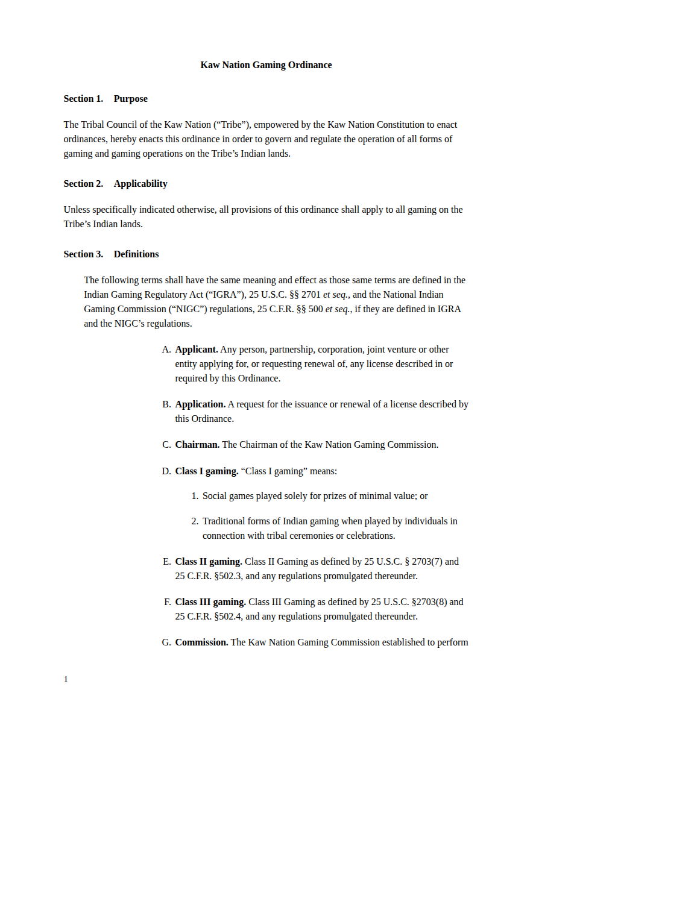Kaw Nation Gaming Ordinance
Section 1. Purpose
The Tribal Council of the Kaw Nation (“Tribe”), empowered by the Kaw Nation Constitution to enact ordinances, hereby enacts this ordinance in order to govern and regulate the operation of all forms of gaming and gaming operations on the Tribe’s Indian lands.
Section 2. Applicability
Unless specifically indicated otherwise, all provisions of this ordinance shall apply to all gaming on the Tribe’s Indian lands.
Section 3. Definitions
The following terms shall have the same meaning and effect as those same terms are defined in the Indian Gaming Regulatory Act (“IGRA”), 25 U.S.C. §§ 2701 et seq., and the National Indian Gaming Commission (“NIGC”) regulations, 25 C.F.R. §§ 500 et seq., if they are defined in IGRA and the NIGC’s regulations.
Applicant. Any person, partnership, corporation, joint venture or other entity applying for, or requesting renewal of, any license described in or required by this Ordinance.
Application. A request for the issuance or renewal of a license described by this Ordinance.
Chairman. The Chairman of the Kaw Nation Gaming Commission.
Class I gaming. “Class I gaming” means:
Social games played solely for prizes of minimal value; or
Traditional forms of Indian gaming when played by individuals in connection with tribal ceremonies or celebrations.
Class II gaming. Class II Gaming as defined by 25 U.S.C. § 2703(7) and 25 C.F.R. §502.3, and any regulations promulgated thereunder.
Class III gaming. Class III Gaming as defined by 25 U.S.C. §2703(8) and 25 C.F.R. §502.4, and any regulations promulgated thereunder.
Commission. The Kaw Nation Gaming Commission established to perform
1